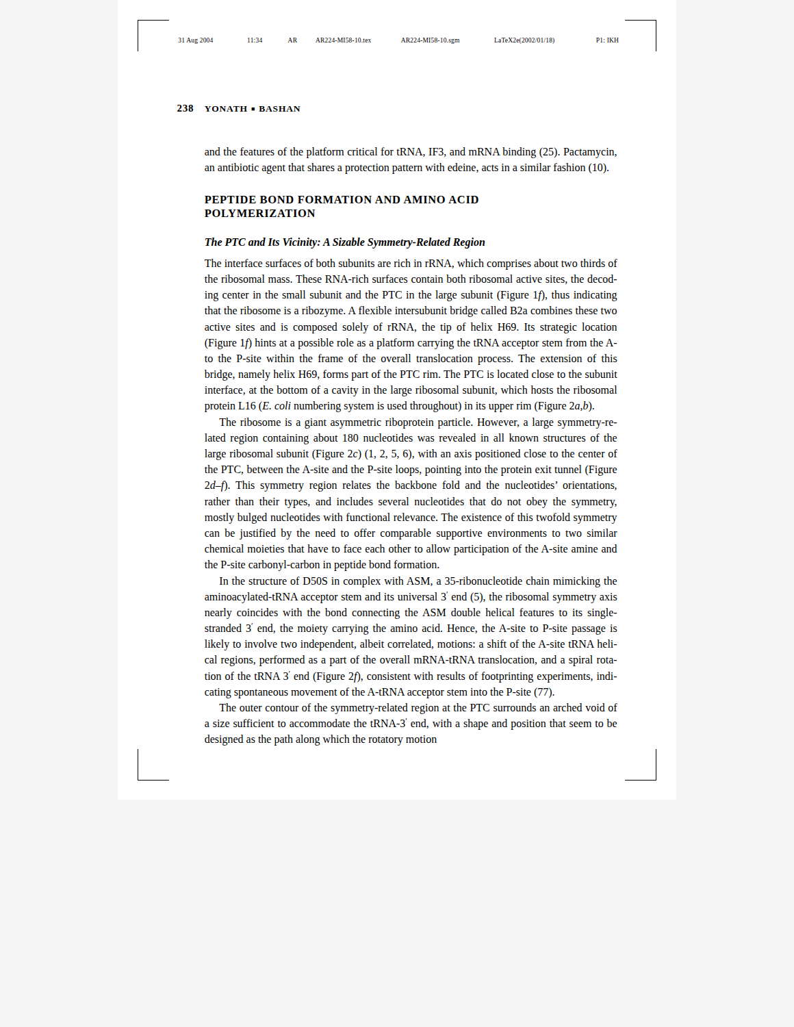31 Aug 200411:34 AR AR224-MI58-10.tex AR224-MI58-10.sgm LaTeX2e(2002/01/18) P1: IKH
238 YONATH ■ BASHAN
and the features of the platform critical for tRNA, IF3, and mRNA binding (25). Pactamycin, an antibiotic agent that shares a protection pattern with edeine, acts in a similar fashion (10).
Peptide Bond Formation and Amino Acid
Polymerization
The PTC and Its Vicinity: A Sizable Symmetry-Related Region
The interface surfaces of both subunits are rich in rRNA, which comprises about two thirds of the ribosomal mass. These RNA-rich surfaces contain both ribosomal active sites, the decoding center in the small subunit and the PTC in the large subunit (Figure 1f), thus indicating that the ribosome is a ribozyme. A flexible intersubunit bridge called B2a combines these two active sites and is composed solely of rRNA, the tip of helix H69. Its strategic location (Figure 1f) hints at a possible role as a platform carrying the tRNA acceptor stem from the A- to the P-site within the frame of the overall translocation process. The extension of this bridge, namely helix H69, forms part of the PTC rim. The PTC is located close to the subunit interface, at the bottom of a cavity in the large ribosomal subunit, which hosts the ribosomal protein L16 (E. coli numbering system is used throughout) in its upper rim (Figure 2a,b).
The ribosome is a giant asymmetric riboprotein particle. However, a large symmetry-related region containing about 180 nucleotides was revealed in all known structures of the large ribosomal subunit (Figure 2c) (1, 2, 5, 6), with an axis positioned close to the center of the PTC, between the A-site and the P-site loops, pointing into the protein exit tunnel (Figure 2d–f). This symmetry region relates the backbone fold and the nucleotides’ orientations, rather than their types, and includes several nucleotides that do not obey the symmetry, mostly bulged nucleotides with functional relevance. The existence of this twofold symmetry can be justified by the need to offer comparable supportive environments to two similar chemical moieties that have to face each other to allow participation of the A-site amine and the P-site carbonyl-carbon in peptide bond formation.
In the structure of D50S in complex with ASM, a 35-ribonucleotide chain mimicking the aminoacylated-tRNA acceptor stem and its universal 3′ end (5), the ribosomal symmetry axis nearly coincides with the bond connecting the ASM double helical features to its single-stranded 3′ end, the moiety carrying the amino acid. Hence, the A-site to P-site passage is likely to involve two independent, albeit correlated, motions: a shift of the A-site tRNA helical regions, performed as a part of the overall mRNA-tRNA translocation, and a spiral rotation of the tRNA 3′ end (Figure 2f), consistent with results of footprinting experiments, indicating spontaneous movement of the A-tRNA acceptor stem into the P-site (77).
The outer contour of the symmetry-related region at the PTC surrounds an arched void of a size sufficient to accommodate the tRNA-3′ end, with a shape and position that seem to be designed as the path along which the rotatory motion